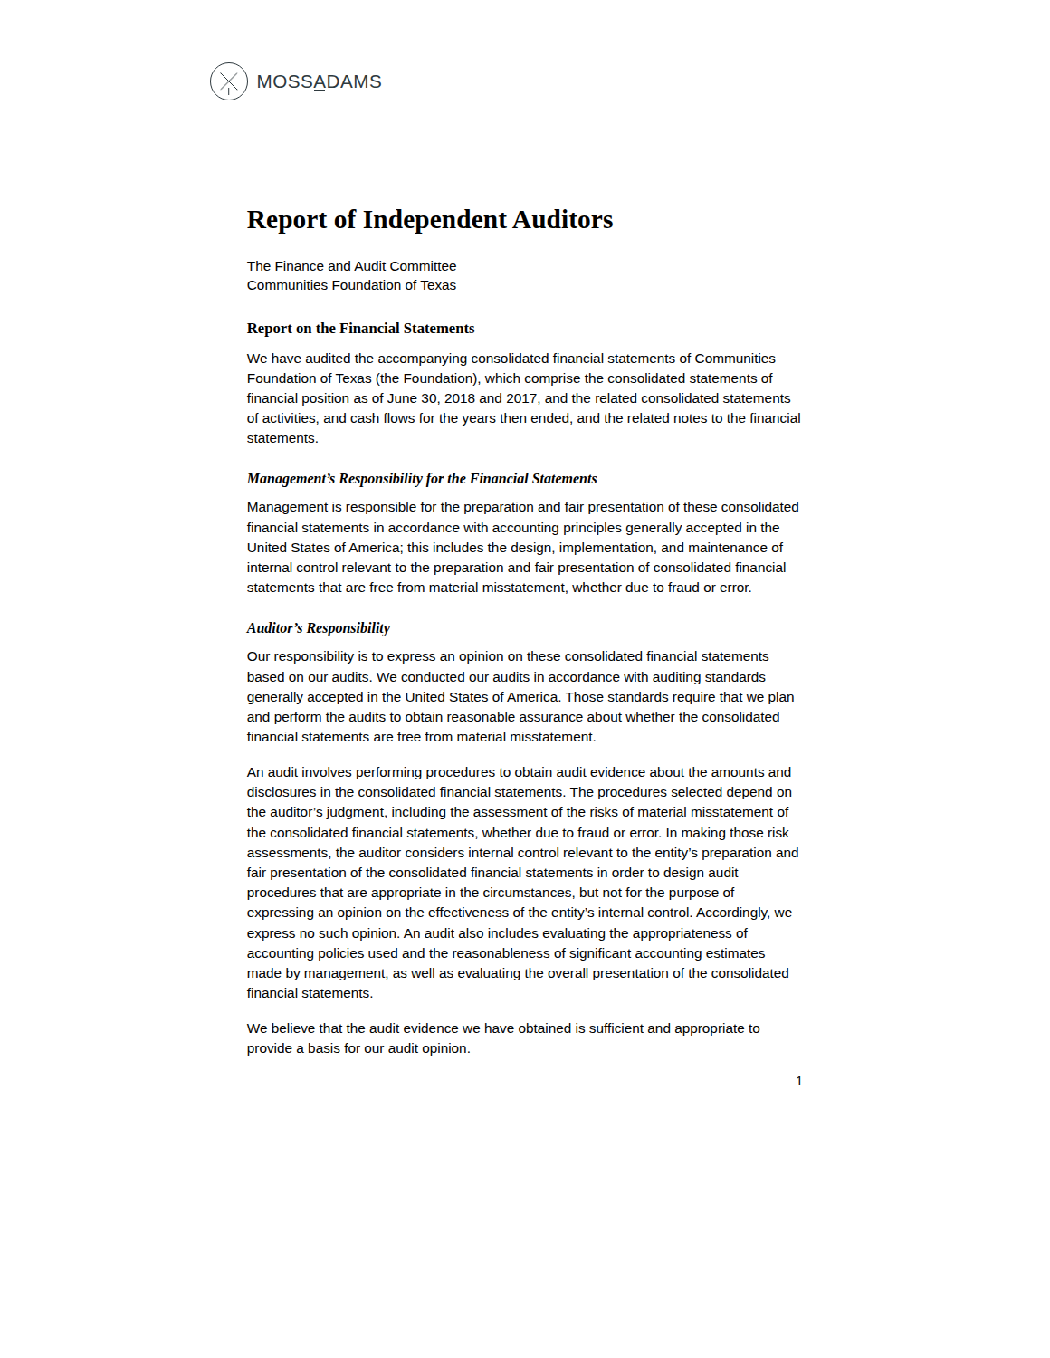MOSSADAMS
Report of Independent Auditors
The Finance and Audit Committee
Communities Foundation of Texas
Report on the Financial Statements
We have audited the accompanying consolidated financial statements of Communities Foundation of Texas (the Foundation), which comprise the consolidated statements of financial position as of June 30, 2018 and 2017, and the related consolidated statements of activities, and cash flows for the years then ended, and the related notes to the financial statements.
Management’s Responsibility for the Financial Statements
Management is responsible for the preparation and fair presentation of these consolidated financial statements in accordance with accounting principles generally accepted in the United States of America; this includes the design, implementation, and maintenance of internal control relevant to the preparation and fair presentation of consolidated financial statements that are free from material misstatement, whether due to fraud or error.
Auditor’s Responsibility
Our responsibility is to express an opinion on these consolidated financial statements based on our audits. We conducted our audits in accordance with auditing standards generally accepted in the United States of America. Those standards require that we plan and perform the audits to obtain reasonable assurance about whether the consolidated financial statements are free from material misstatement.
An audit involves performing procedures to obtain audit evidence about the amounts and disclosures in the consolidated financial statements. The procedures selected depend on the auditor’s judgment, including the assessment of the risks of material misstatement of the consolidated financial statements, whether due to fraud or error. In making those risk assessments, the auditor considers internal control relevant to the entity’s preparation and fair presentation of the consolidated financial statements in order to design audit procedures that are appropriate in the circumstances, but not for the purpose of expressing an opinion on the effectiveness of the entity’s internal control. Accordingly, we express no such opinion. An audit also includes evaluating the appropriateness of accounting policies used and the reasonableness of significant accounting estimates made by management, as well as evaluating the overall presentation of the consolidated financial statements.
We believe that the audit evidence we have obtained is sufficient and appropriate to provide a basis for our audit opinion.
1